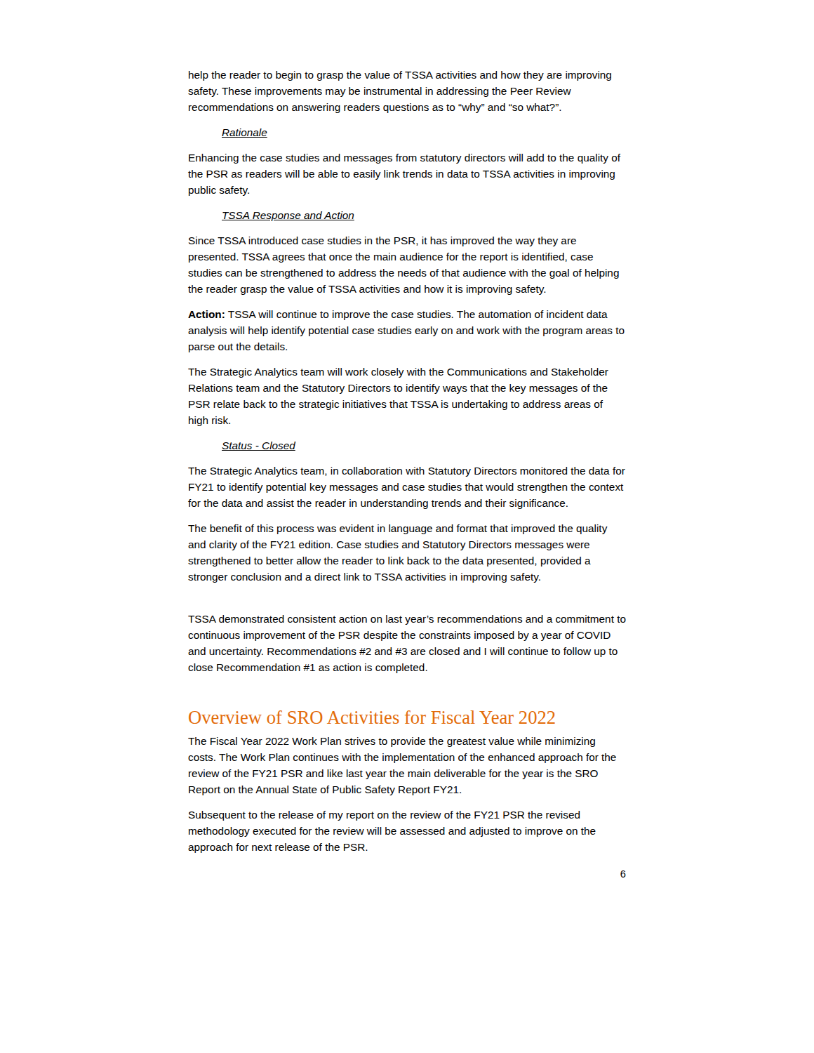help the reader to begin to grasp the value of TSSA activities and how they are improving safety. These improvements may be instrumental in addressing the Peer Review recommendations on answering readers questions as to “why” and “so what?”.
Rationale
Enhancing the case studies and messages from statutory directors will add to the quality of the PSR as readers will be able to easily link trends in data to TSSA activities in improving public safety.
TSSA Response and Action
Since TSSA introduced case studies in the PSR, it has improved the way they are presented. TSSA agrees that once the main audience for the report is identified, case studies can be strengthened to address the needs of that audience with the goal of helping the reader grasp the value of TSSA activities and how it is improving safety.
Action: TSSA will continue to improve the case studies. The automation of incident data analysis will help identify potential case studies early on and work with the program areas to parse out the details.
The Strategic Analytics team will work closely with the Communications and Stakeholder Relations team and the Statutory Directors to identify ways that the key messages of the PSR relate back to the strategic initiatives that TSSA is undertaking to address areas of high risk.
Status - Closed
The Strategic Analytics team, in collaboration with Statutory Directors monitored the data for FY21 to identify potential key messages and case studies that would strengthen the context for the data and assist the reader in understanding trends and their significance.
The benefit of this process was evident in language and format that improved the quality and clarity of the FY21 edition. Case studies and Statutory Directors messages were strengthened to better allow the reader to link back to the data presented, provided a stronger conclusion and a direct link to TSSA activities in improving safety.
TSSA demonstrated consistent action on last year’s recommendations and a commitment to continuous improvement of the PSR despite the constraints imposed by a year of COVID and uncertainty. Recommendations #2 and #3 are closed and I will continue to follow up to close Recommendation #1 as action is completed.
Overview of SRO Activities for Fiscal Year 2022
The Fiscal Year 2022 Work Plan strives to provide the greatest value while minimizing costs. The Work Plan continues with the implementation of the enhanced approach for the review of the FY21 PSR and like last year the main deliverable for the year is the SRO Report on the Annual State of Public Safety Report FY21.
Subsequent to the release of my report on the review of the FY21 PSR the revised methodology executed for the review will be assessed and adjusted to improve on the approach for next release of the PSR.
6